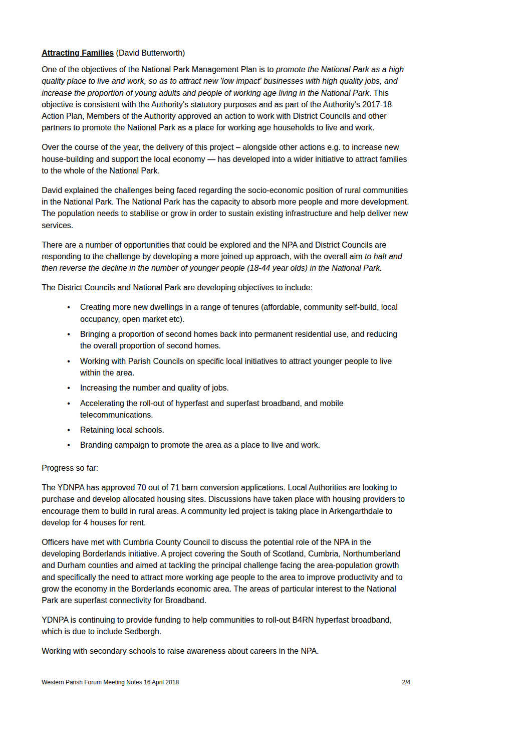Attracting Families (David Butterworth)
One of the objectives of the National Park Management Plan is to promote the National Park as a high quality place to live and work, so as to attract new 'low impact' businesses with high quality jobs, and increase the proportion of young adults and people of working age living in the National Park. This objective is consistent with the Authority's statutory purposes and as part of the Authority's 2017-18 Action Plan, Members of the Authority approved an action to work with District Councils and other partners to promote the National Park as a place for working age households to live and work.
Over the course of the year, the delivery of this project – alongside other actions e.g. to increase new house-building and support the local economy — has developed into a wider initiative to attract families to the whole of the National Park.
David explained the challenges being faced regarding the socio-economic position of rural communities in the National Park. The National Park has the capacity to absorb more people and more development. The population needs to stabilise or grow in order to sustain existing infrastructure and help deliver new services.
There are a number of opportunities that could be explored and the NPA and District Councils are responding to the challenge by developing a more joined up approach, with the overall aim to halt and then reverse the decline in the number of younger people (18-44 year olds) in the National Park.
The District Councils and National Park are developing objectives to include:
Creating more new dwellings in a range of tenures (affordable, community self-build, local occupancy, open market etc).
Bringing a proportion of second homes back into permanent residential use, and reducing the overall proportion of second homes.
Working with Parish Councils on specific local initiatives to attract younger people to live within the area.
Increasing the number and quality of jobs.
Accelerating the roll-out of hyperfast and superfast broadband, and mobile telecommunications.
Retaining local schools.
Branding campaign to promote the area as a place to live and work.
Progress so far:
The YDNPA has approved 70 out of 71 barn conversion applications. Local Authorities are looking to purchase and develop allocated housing sites. Discussions have taken place with housing providers to encourage them to build in rural areas. A community led project is taking place in Arkengarthdale to develop for 4 houses for rent.
Officers have met with Cumbria County Council to discuss the potential role of the NPA in the developing Borderlands initiative. A project covering the South of Scotland, Cumbria, Northumberland and Durham counties and aimed at tackling the principal challenge facing the area-population growth and specifically the need to attract more working age people to the area to improve productivity and to grow the economy in the Borderlands economic area. The areas of particular interest to the National Park are superfast connectivity for Broadband.
YDNPA is continuing to provide funding to help communities to roll-out B4RN hyperfast broadband, which is due to include Sedbergh.
Working with secondary schools to raise awareness about careers in the NPA.
Western Parish Forum Meeting Notes 16 April 2018 2/4